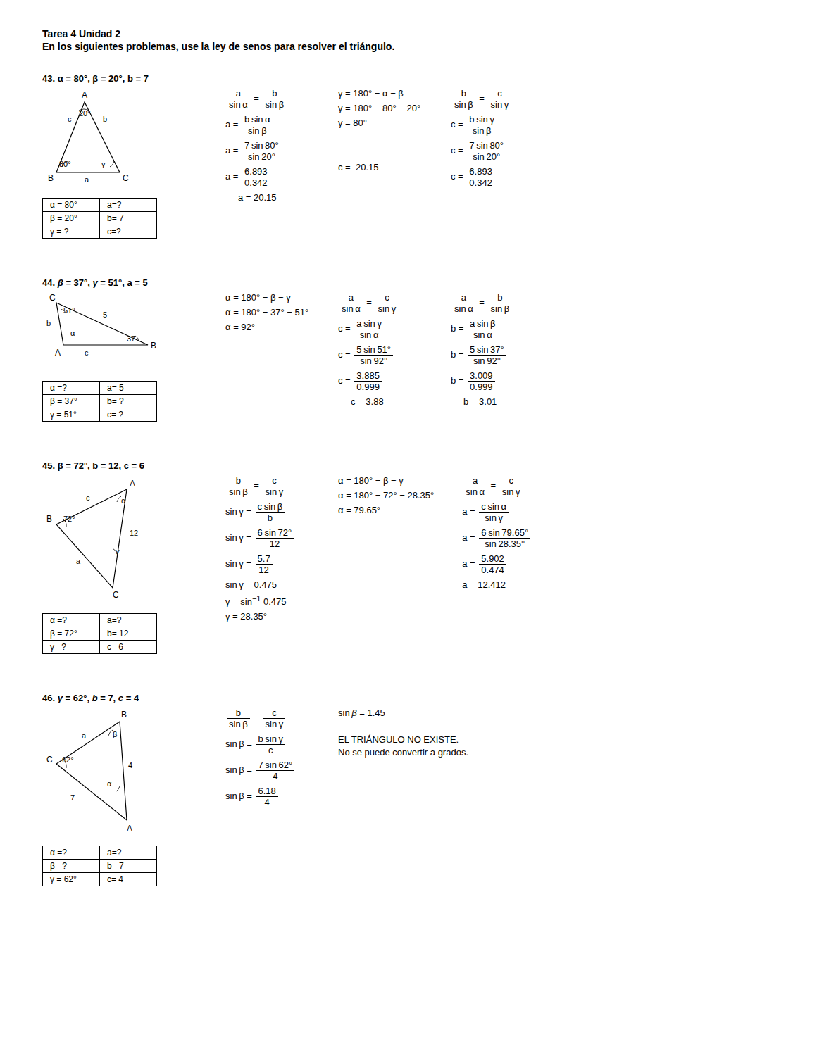Tarea 4 Unidad 2
En los siguientes problemas, use la ley de senos para resolver el triángulo.
43. α = 80°, β = 20°, b = 7
A B C c b a 20° 80° γ
| α = 80° | a=? |
| β = 20° | b= 7 |
| γ = ? | c=? |
asin α = bsin β
a = b sin α sin β
a = 7 sin 80°sin 20°
a = 6.8930.342
a = 20.15
γ = 180° − α − β
γ = 180° − 80° − 20°
γ = 80°
c = 20.15
bsin β = csin γ
c = b sin γ sin β
c = 7 sin 80°sin 20°
c = 6.8930.342
44. β = 37°, γ = 51°, a = 5
C B A b 5 51° α 37 c
| α =? | a= 5 |
| β = 37° | b= ? |
| γ = 51° | c= ? |
α = 180° − β − γ
α = 180° − 37° − 51°
α = 92°
asin α = csin γ
c = a sin γ sin α
c = 5 sin 51°sin 92°
c = 3.8850.999
c = 3.88
asin α = bsin β
b = a sin β sin α
b = 5 sin 37°sin 92°
b = 3.0090.999
b = 3.01
45. β = 72°, b = 12, c = 6
A B C c α 12 72° γ a
| α =? | a=? |
| β = 72° | b= 12 |
| γ =? | c= 6 |
bsin β = csin γ
sin γ = c sin β b
sin γ = 6 sin 72°12
sin γ = 5.712
sin γ = 0.475
γ = sin−1 0.475
γ = 28.35°
α = 180° − β − γ
α = 180° − 72° − 28.35°
α = 79.65°
asin α = csin γ
a = c sin α sin γ
a = 6 sin 79.65°sin 28.35°
a = 5.9020.474
a = 12.412
46. γ = 62°, b = 7, c = 4
B C A a β 4 62° α 7
| α =? | a=? |
| β =? | b= 7 |
| γ = 62° | c= 4 |
bsin β = csin γ
sin β = b sin γ c
sin β = 7 sin 62°4
sin β = 6.184
sin β = 1.45
EL TRIÁNGULO NO EXISTE.
No se puede convertir a grados.